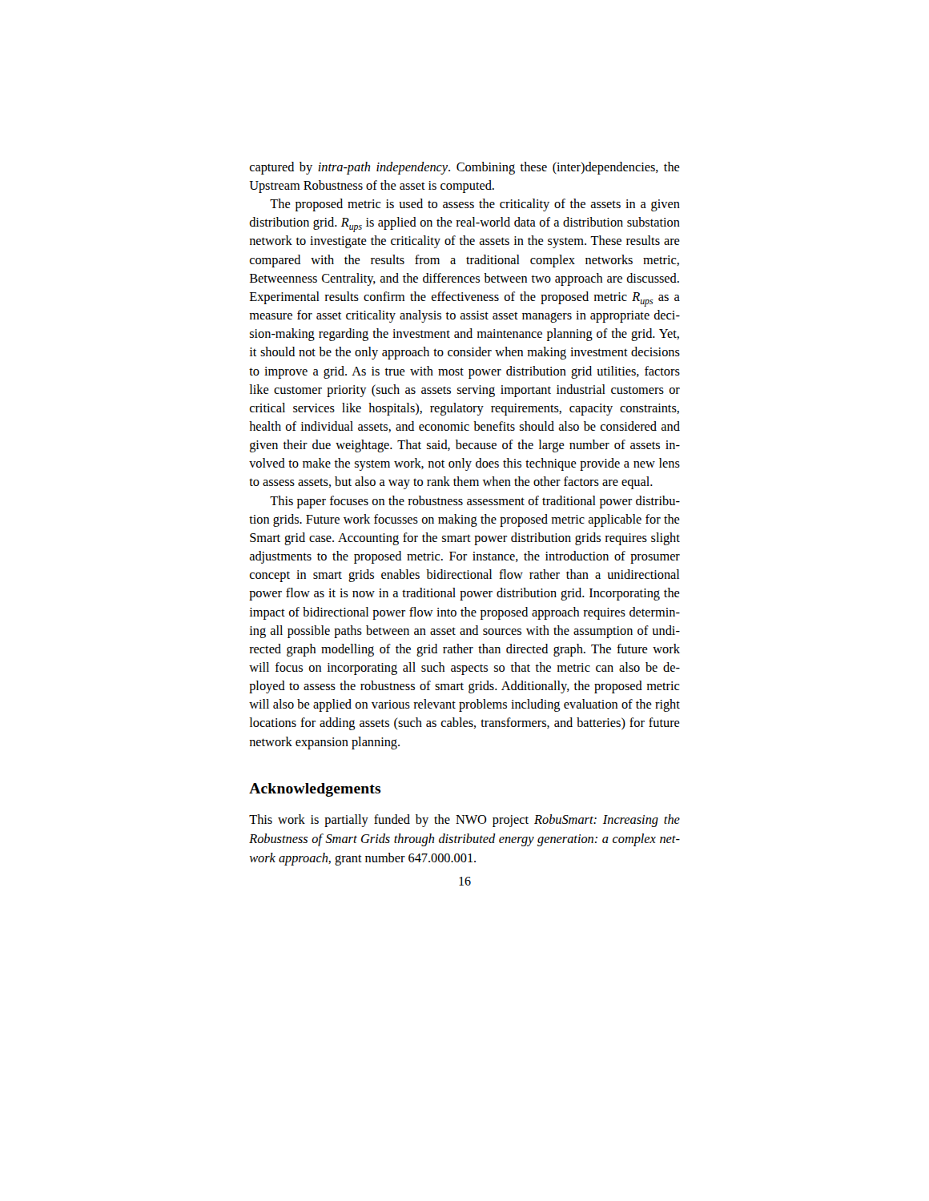captured by intra-path independency. Combining these (inter)dependencies, the Upstream Robustness of the asset is computed.
The proposed metric is used to assess the criticality of the assets in a given distribution grid. Rups is applied on the real-world data of a distribution substation network to investigate the criticality of the assets in the system. These results are compared with the results from a traditional complex networks metric, Betweenness Centrality, and the differences between two approach are discussed. Experimental results confirm the effectiveness of the proposed metric Rups as a measure for asset criticality analysis to assist asset managers in appropriate decision-making regarding the investment and maintenance planning of the grid. Yet, it should not be the only approach to consider when making investment decisions to improve a grid. As is true with most power distribution grid utilities, factors like customer priority (such as assets serving important industrial customers or critical services like hospitals), regulatory requirements, capacity constraints, health of individual assets, and economic benefits should also be considered and given their due weightage. That said, because of the large number of assets involved to make the system work, not only does this technique provide a new lens to assess assets, but also a way to rank them when the other factors are equal.
This paper focuses on the robustness assessment of traditional power distribution grids. Future work focusses on making the proposed metric applicable for the Smart grid case. Accounting for the smart power distribution grids requires slight adjustments to the proposed metric. For instance, the introduction of prosumer concept in smart grids enables bidirectional flow rather than a unidirectional power flow as it is now in a traditional power distribution grid. Incorporating the impact of bidirectional power flow into the proposed approach requires determining all possible paths between an asset and sources with the assumption of undirected graph modelling of the grid rather than directed graph. The future work will focus on incorporating all such aspects so that the metric can also be deployed to assess the robustness of smart grids. Additionally, the proposed metric will also be applied on various relevant problems including evaluation of the right locations for adding assets (such as cables, transformers, and batteries) for future network expansion planning.
Acknowledgements
This work is partially funded by the NWO project RobuSmart: Increasing the Robustness of Smart Grids through distributed energy generation: a complex network approach, grant number 647.000.001.
16